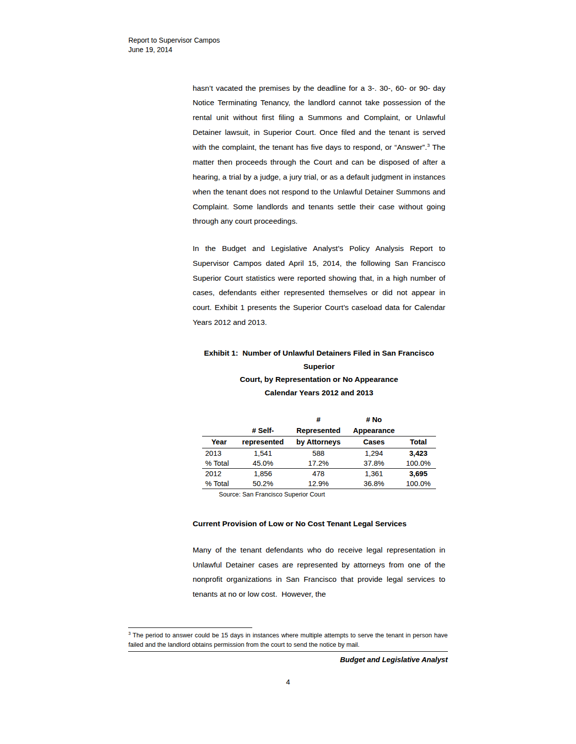Report to Supervisor Campos
June 19, 2014
hasn’t vacated the premises by the deadline for a 3-. 30-, 60- or 90- day Notice Terminating Tenancy, the landlord cannot take possession of the rental unit without first filing a Summons and Complaint, or Unlawful Detainer lawsuit, in Superior Court. Once filed and the tenant is served with the complaint, the tenant has five days to respond, or “Answer”.3 The matter then proceeds through the Court and can be disposed of after a hearing, a trial by a judge, a jury trial, or as a default judgment in instances when the tenant does not respond to the Unlawful Detainer Summons and Complaint. Some landlords and tenants settle their case without going through any court proceedings.
In the Budget and Legislative Analyst’s Policy Analysis Report to Supervisor Campos dated April 15, 2014, the following San Francisco Superior Court statistics were reported showing that, in a high number of cases, defendants either represented themselves or did not appear in court. Exhibit 1 presents the Superior Court’s caseload data for Calendar Years 2012 and 2013.
Exhibit 1: Number of Unlawful Detainers Filed in San Francisco Superior
Court, by Representation or No Appearance
Calendar Years 2012 and 2013
| | | # | # No | |
| --- | --- | --- | --- | --- |
| | # Self- | Represented | Appearance | |
| Year | represented | by Attorneys | Cases | Total |
| 2013 | 1,541 | 588 | 1,294 | 3,423 |
| % Total | 45.0% | 17.2% | 37.8% | 100.0% |
| 2012 | 1,856 | 478 | 1,361 | 3,695 |
| % Total | 50.2% | 12.9% | 36.8% | 100.0% |
Source: San Francisco Superior Court
Current Provision of Low or No Cost Tenant Legal Services
Many of the tenant defendants who do receive legal representation in Unlawful Detainer cases are represented by attorneys from one of the nonprofit organizations in San Francisco that provide legal services to tenants at no or low cost. However, the
3 The period to answer could be 15 days in instances where multiple attempts to serve the tenant in person have failed and the landlord obtains permission from the court to send the notice by mail.
Budget and Legislative Analyst
4